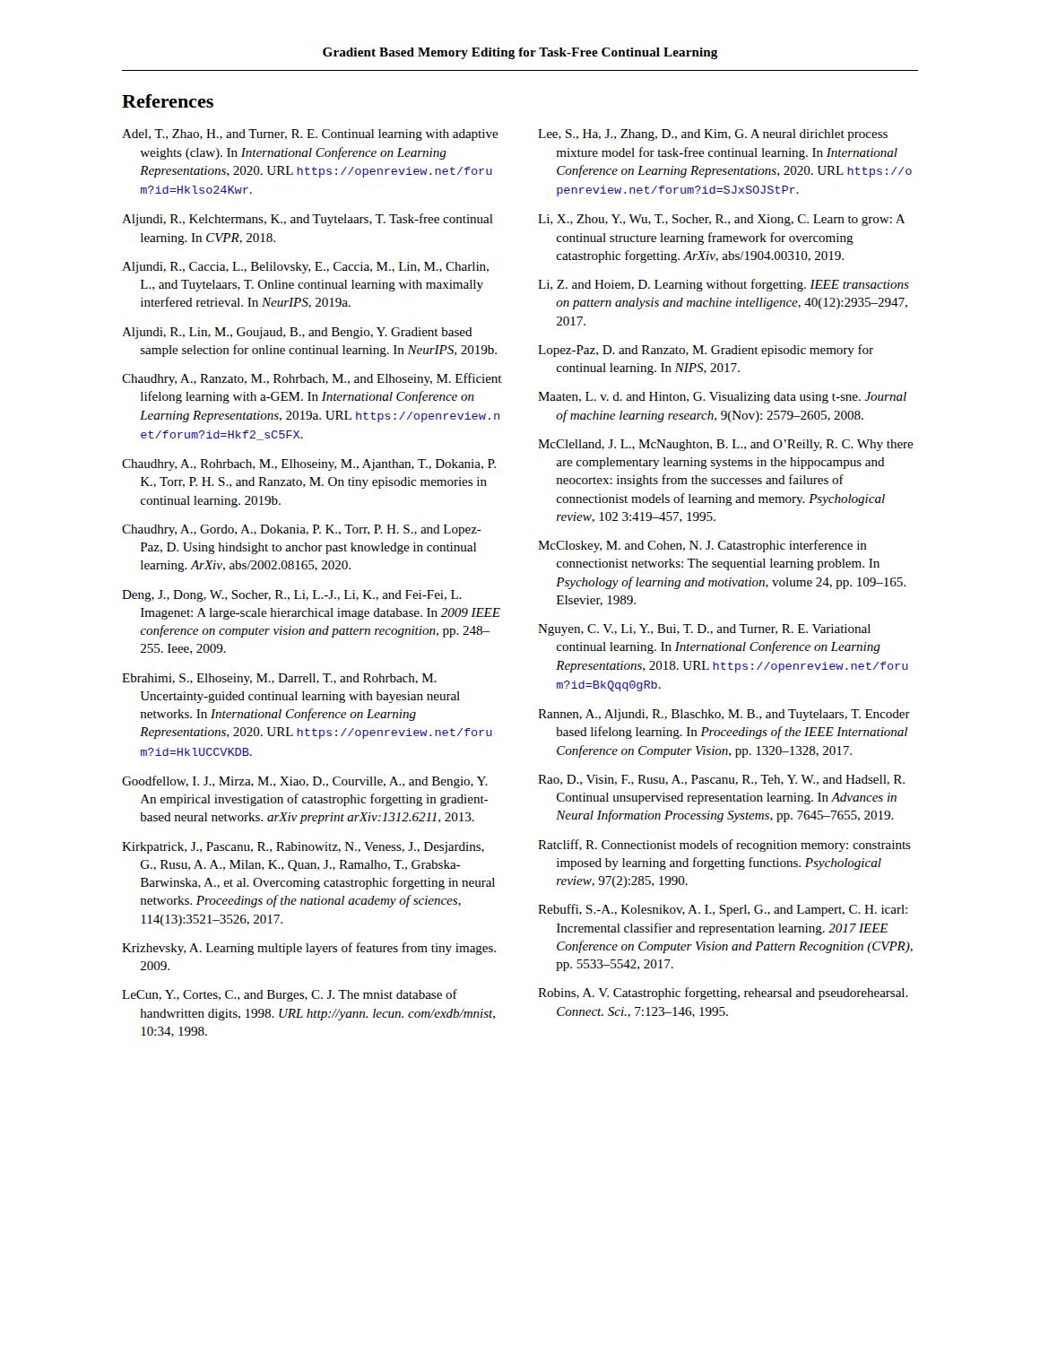Gradient Based Memory Editing for Task-Free Continual Learning
References
Adel, T., Zhao, H., and Turner, R. E. Continual learning with adaptive weights (claw). In International Conference on Learning Representations, 2020. URL https://openreview.net/forum?id=Hklso24Kwr.
Aljundi, R., Kelchtermans, K., and Tuytelaars, T. Task-free continual learning. In CVPR, 2018.
Aljundi, R., Caccia, L., Belilovsky, E., Caccia, M., Lin, M., Charlin, L., and Tuytelaars, T. Online continual learning with maximally interfered retrieval. In NeurIPS, 2019a.
Aljundi, R., Lin, M., Goujaud, B., and Bengio, Y. Gradient based sample selection for online continual learning. In NeurIPS, 2019b.
Chaudhry, A., Ranzato, M., Rohrbach, M., and Elhoseiny, M. Efficient lifelong learning with a-GEM. In International Conference on Learning Representations, 2019a. URL https://openreview.net/forum?id=Hkf2_sC5FX.
Chaudhry, A., Rohrbach, M., Elhoseiny, M., Ajanthan, T., Dokania, P. K., Torr, P. H. S., and Ranzato, M. On tiny episodic memories in continual learning. 2019b.
Chaudhry, A., Gordo, A., Dokania, P. K., Torr, P. H. S., and Lopez-Paz, D. Using hindsight to anchor past knowledge in continual learning. ArXiv, abs/2002.08165, 2020.
Deng, J., Dong, W., Socher, R., Li, L.-J., Li, K., and Fei-Fei, L. Imagenet: A large-scale hierarchical image database. In 2009 IEEE conference on computer vision and pattern recognition, pp. 248–255. Ieee, 2009.
Ebrahimi, S., Elhoseiny, M., Darrell, T., and Rohrbach, M. Uncertainty-guided continual learning with bayesian neural networks. In International Conference on Learning Representations, 2020. URL https://openreview.net/forum?id=HklUCCVKDB.
Goodfellow, I. J., Mirza, M., Xiao, D., Courville, A., and Bengio, Y. An empirical investigation of catastrophic forgetting in gradient-based neural networks. arXiv preprint arXiv:1312.6211, 2013.
Kirkpatrick, J., Pascanu, R., Rabinowitz, N., Veness, J., Desjardins, G., Rusu, A. A., Milan, K., Quan, J., Ramalho, T., Grabska-Barwinska, A., et al. Overcoming catastrophic forgetting in neural networks. Proceedings of the national academy of sciences, 114(13):3521–3526, 2017.
Krizhevsky, A. Learning multiple layers of features from tiny images. 2009.
LeCun, Y., Cortes, C., and Burges, C. J. The mnist database of handwritten digits, 1998. URL http://yann. lecun. com/exdb/mnist, 10:34, 1998.
Lee, S., Ha, J., Zhang, D., and Kim, G. A neural dirichlet process mixture model for task-free continual learning. In International Conference on Learning Representations, 2020. URL https://openreview.net/forum?id=SJxSOJStPr.
Li, X., Zhou, Y., Wu, T., Socher, R., and Xiong, C. Learn to grow: A continual structure learning framework for overcoming catastrophic forgetting. ArXiv, abs/1904.00310, 2019.
Li, Z. and Hoiem, D. Learning without forgetting. IEEE transactions on pattern analysis and machine intelligence, 40(12):2935–2947, 2017.
Lopez-Paz, D. and Ranzato, M. Gradient episodic memory for continual learning. In NIPS, 2017.
Maaten, L. v. d. and Hinton, G. Visualizing data using t-sne. Journal of machine learning research, 9(Nov): 2579–2605, 2008.
McClelland, J. L., McNaughton, B. L., and O’Reilly, R. C. Why there are complementary learning systems in the hippocampus and neocortex: insights from the successes and failures of connectionist models of learning and memory. Psychological review, 102 3:419–457, 1995.
McCloskey, M. and Cohen, N. J. Catastrophic interference in connectionist networks: The sequential learning problem. In Psychology of learning and motivation, volume 24, pp. 109–165. Elsevier, 1989.
Nguyen, C. V., Li, Y., Bui, T. D., and Turner, R. E. Variational continual learning. In International Conference on Learning Representations, 2018. URL https://openreview.net/forum?id=BkQqq0gRb.
Rannen, A., Aljundi, R., Blaschko, M. B., and Tuytelaars, T. Encoder based lifelong learning. In Proceedings of the IEEE International Conference on Computer Vision, pp. 1320–1328, 2017.
Rao, D., Visin, F., Rusu, A., Pascanu, R., Teh, Y. W., and Hadsell, R. Continual unsupervised representation learning. In Advances in Neural Information Processing Systems, pp. 7645–7655, 2019.
Ratcliff, R. Connectionist models of recognition memory: constraints imposed by learning and forgetting functions. Psychological review, 97(2):285, 1990.
Rebuffi, S.-A., Kolesnikov, A. I., Sperl, G., and Lampert, C. H. icarl: Incremental classifier and representation learning. 2017 IEEE Conference on Computer Vision and Pattern Recognition (CVPR), pp. 5533–5542, 2017.
Robins, A. V. Catastrophic forgetting, rehearsal and pseudorehearsal. Connect. Sci., 7:123–146, 1995.